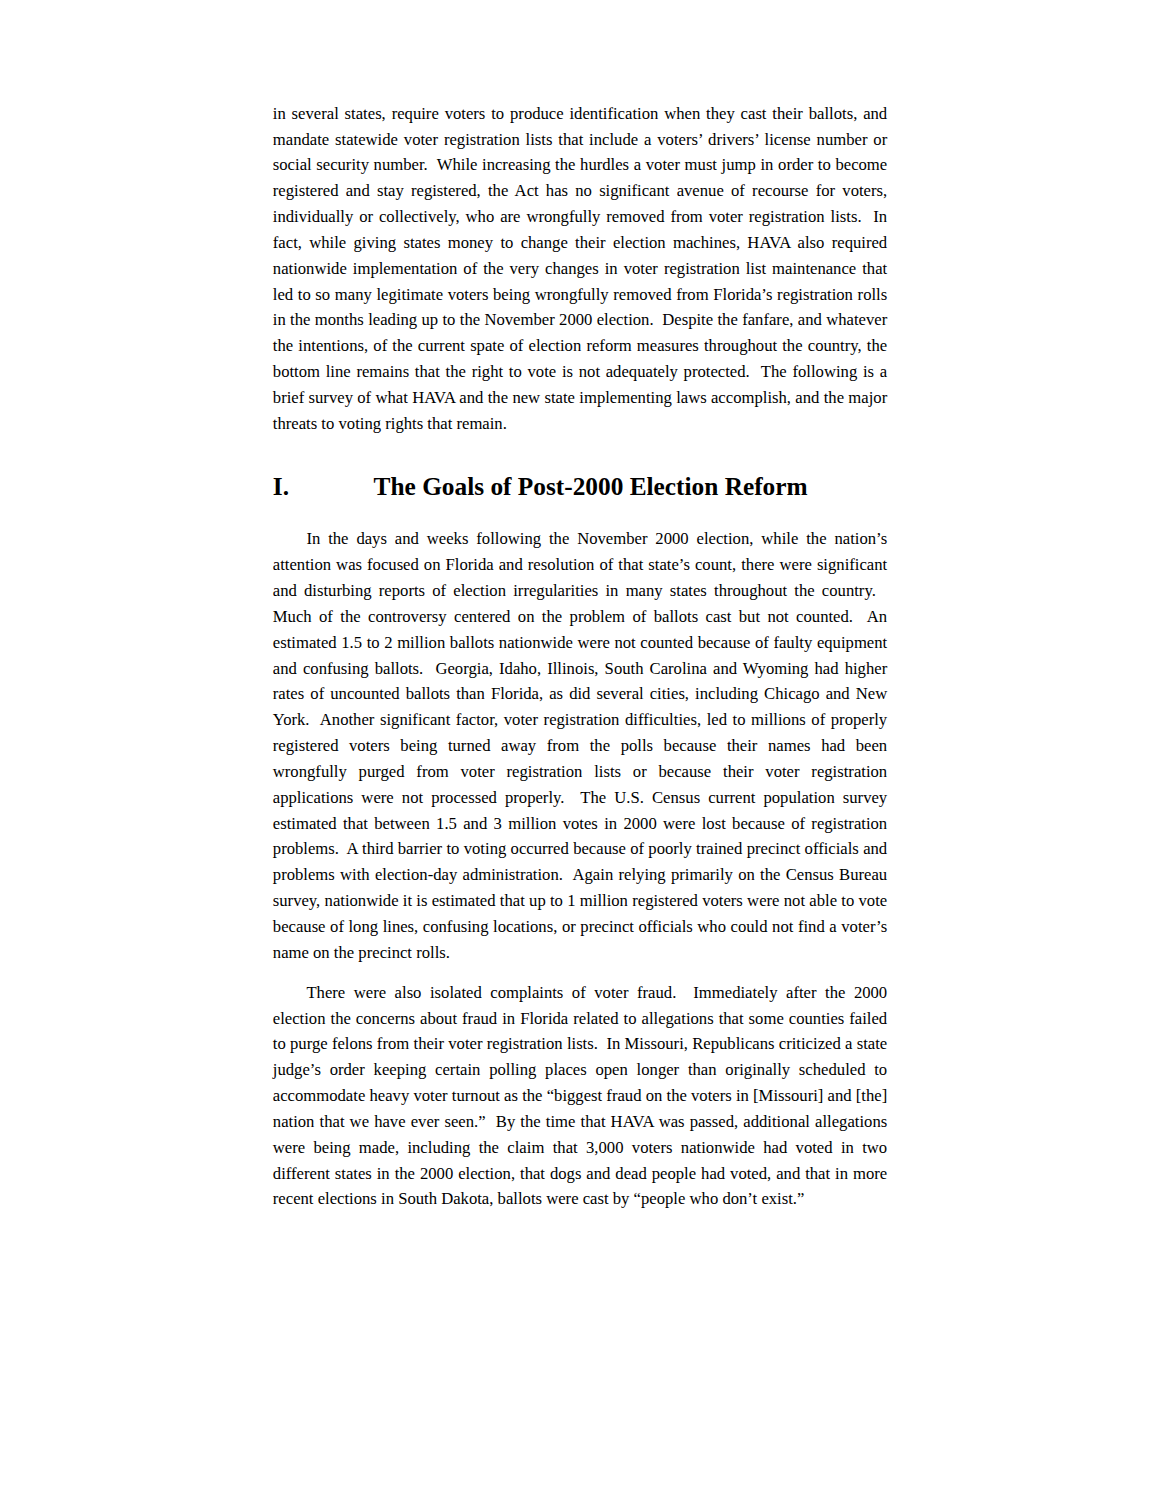in several states, require voters to produce identification when they cast their ballots, and mandate statewide voter registration lists that include a voters’ drivers’ license number or social security number. While increasing the hurdles a voter must jump in order to become registered and stay registered, the Act has no significant avenue of recourse for voters, individually or collectively, who are wrongfully removed from voter registration lists. In fact, while giving states money to change their election machines, HAVA also required nationwide implementation of the very changes in voter registration list maintenance that led to so many legitimate voters being wrongfully removed from Florida’s registration rolls in the months leading up to the November 2000 election. Despite the fanfare, and whatever the intentions, of the current spate of election reform measures throughout the country, the bottom line remains that the right to vote is not adequately protected. The following is a brief survey of what HAVA and the new state implementing laws accomplish, and the major threats to voting rights that remain.
I. The Goals of Post-2000 Election Reform
In the days and weeks following the November 2000 election, while the nation’s attention was focused on Florida and resolution of that state’s count, there were significant and disturbing reports of election irregularities in many states throughout the country. Much of the controversy centered on the problem of ballots cast but not counted. An estimated 1.5 to 2 million ballots nationwide were not counted because of faulty equipment and confusing ballots. Georgia, Idaho, Illinois, South Carolina and Wyoming had higher rates of uncounted ballots than Florida, as did several cities, including Chicago and New York. Another significant factor, voter registration difficulties, led to millions of properly registered voters being turned away from the polls because their names had been wrongfully purged from voter registration lists or because their voter registration applications were not processed properly. The U.S. Census current population survey estimated that between 1.5 and 3 million votes in 2000 were lost because of registration problems. A third barrier to voting occurred because of poorly trained precinct officials and problems with election-day administration. Again relying primarily on the Census Bureau survey, nationwide it is estimated that up to 1 million registered voters were not able to vote because of long lines, confusing locations, or precinct officials who could not find a voter’s name on the precinct rolls.
There were also isolated complaints of voter fraud. Immediately after the 2000 election the concerns about fraud in Florida related to allegations that some counties failed to purge felons from their voter registration lists. In Missouri, Republicans criticized a state judge’s order keeping certain polling places open longer than originally scheduled to accommodate heavy voter turnout as the “biggest fraud on the voters in [Missouri] and [the] nation that we have ever seen.” By the time that HAVA was passed, additional allegations were being made, including the claim that 3,000 voters nationwide had voted in two different states in the 2000 election, that dogs and dead people had voted, and that in more recent elections in South Dakota, ballots were cast by “people who don’t exist.”